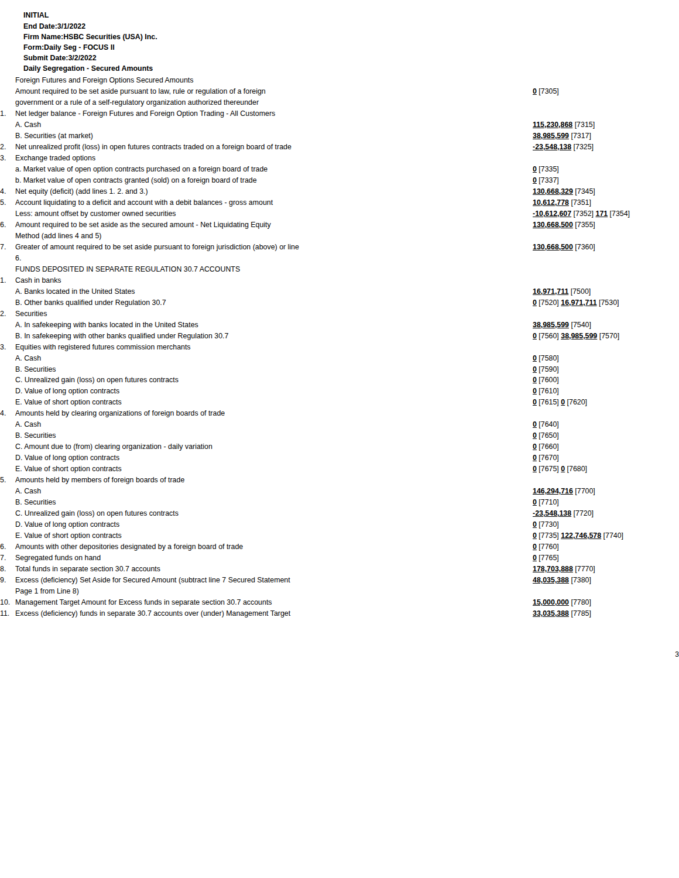INITIAL
End Date:3/1/2022
Firm Name:HSBC Securities (USA) Inc.
Form:Daily Seg - FOCUS II
Submit Date:3/2/2022
Daily Segregation - Secured Amounts
| | Foreign Futures and Foreign Options Secured Amounts | |
| | Amount required to be set aside pursuant to law, rule or regulation of a foreign | 0 [7305] |
| | government or a rule of a self-regulatory organization authorized thereunder | |
| 1. | Net ledger balance - Foreign Futures and Foreign Option Trading - All Customers | |
| | A. Cash | 115,230,868 [7315] |
| | B. Securities (at market) | 38,985,599 [7317] |
| 2. | Net unrealized profit (loss) in open futures contracts traded on a foreign board of trade | -23,548,138 [7325] |
| 3. | Exchange traded options | |
| | a. Market value of open option contracts purchased on a foreign board of trade | 0 [7335] |
| | b. Market value of open contracts granted (sold) on a foreign board of trade | 0 [7337] |
| 4. | Net equity (deficit) (add lines 1. 2. and 3.) | 130,668,329 [7345] |
| 5. | Account liquidating to a deficit and account with a debit balances - gross amount | 10,612,778 [7351] |
| | Less: amount offset by customer owned securities | -10,612,607 [7352] 171 [7354] |
| 6. | Amount required to be set aside as the secured amount - Net Liquidating Equity | 130,668,500 [7355] |
| | Method (add lines 4 and 5) | |
| 7. | Greater of amount required to be set aside pursuant to foreign jurisdiction (above) or line | 130,668,500 [7360] |
| | 6. | |
| | FUNDS DEPOSITED IN SEPARATE REGULATION 30.7 ACCOUNTS | |
| 1. | Cash in banks | |
| | A. Banks located in the United States | 16,971,711 [7500] |
| | B. Other banks qualified under Regulation 30.7 | 0 [7520] 16,971,711 [7530] |
| 2. | Securities | |
| | A. In safekeeping with banks located in the United States | 38,985,599 [7540] |
| | B. In safekeeping with other banks qualified under Regulation 30.7 | 0 [7560] 38,985,599 [7570] |
| 3. | Equities with registered futures commission merchants | |
| | A. Cash | 0 [7580] |
| | B. Securities | 0 [7590] |
| | C. Unrealized gain (loss) on open futures contracts | 0 [7600] |
| | D. Value of long option contracts | 0 [7610] |
| | E. Value of short option contracts | 0 [7615] 0 [7620] |
| 4. | Amounts held by clearing organizations of foreign boards of trade | |
| | A. Cash | 0 [7640] |
| | B. Securities | 0 [7650] |
| | C. Amount due to (from) clearing organization - daily variation | 0 [7660] |
| | D. Value of long option contracts | 0 [7670] |
| | E. Value of short option contracts | 0 [7675] 0 [7680] |
| 5. | Amounts held by members of foreign boards of trade | |
| | A. Cash | 146,294,716 [7700] |
| | B. Securities | 0 [7710] |
| | C. Unrealized gain (loss) on open futures contracts | -23,548,138 [7720] |
| | D. Value of long option contracts | 0 [7730] |
| | E. Value of short option contracts | 0 [7735] 122,746,578 [7740] |
| 6. | Amounts with other depositories designated by a foreign board of trade | 0 [7760] |
| 7. | Segregated funds on hand | 0 [7765] |
| 8. | Total funds in separate section 30.7 accounts | 178,703,888 [7770] |
| 9. | Excess (deficiency) Set Aside for Secured Amount (subtract line 7 Secured Statement | 48,035,388 [7380] |
| | Page 1 from Line 8) | |
| 10. | Management Target Amount for Excess funds in separate section 30.7 accounts | 15,000,000 [7780] |
| 11. | Excess (deficiency) funds in separate 30.7 accounts over (under) Management Target | 33,035,388 [7785] |
3